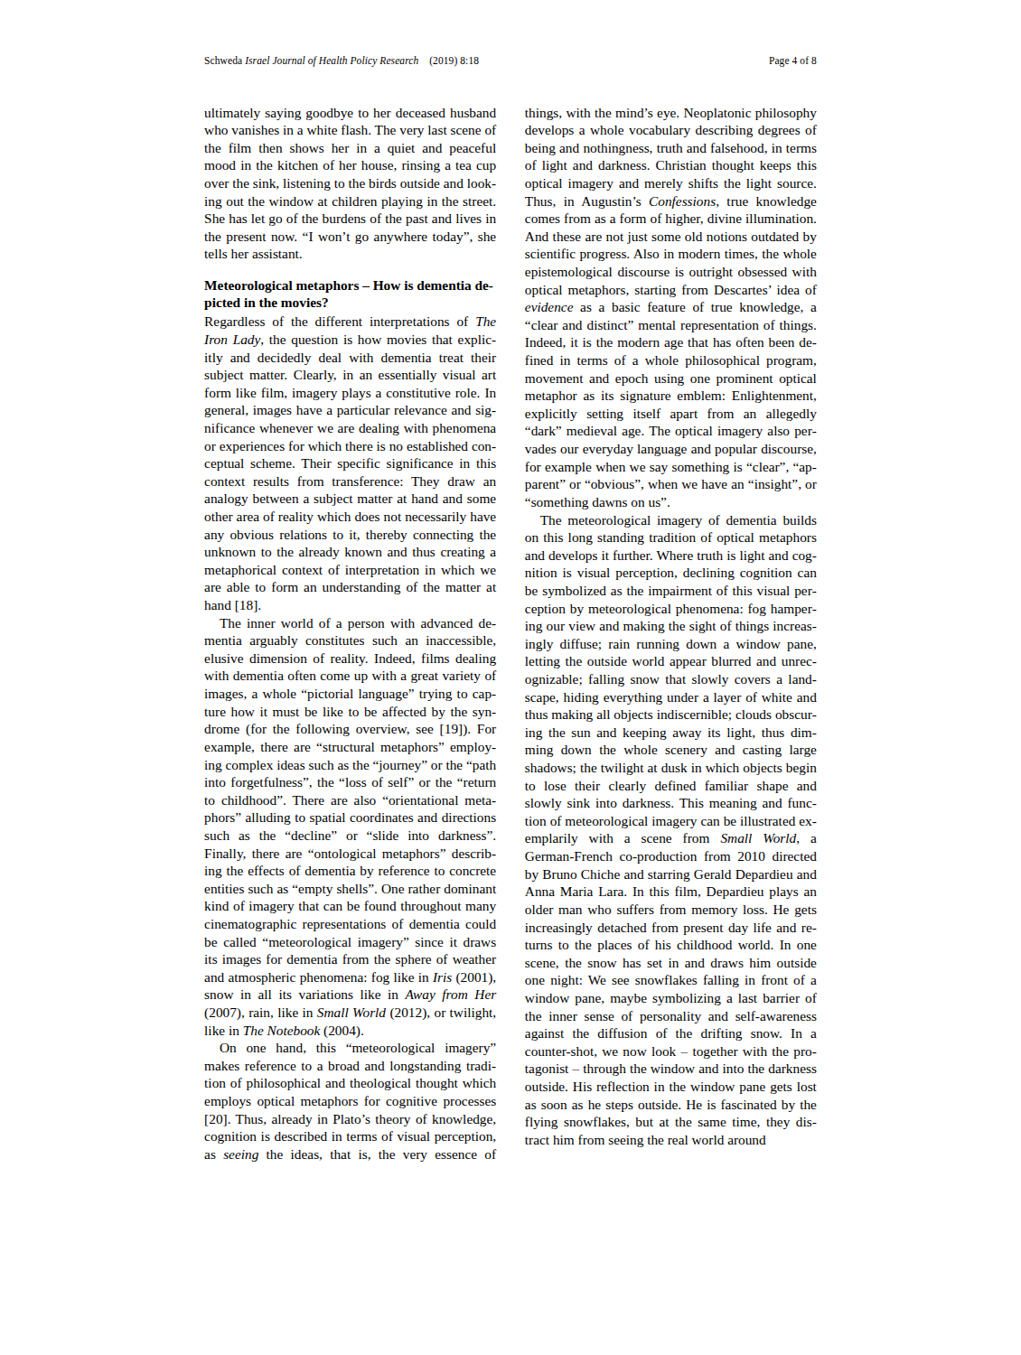Schweda Israel Journal of Health Policy Research (2019) 8:18
Page 4 of 8
ultimately saying goodbye to her deceased husband who vanishes in a white flash. The very last scene of the film then shows her in a quiet and peaceful mood in the kitchen of her house, rinsing a tea cup over the sink, listening to the birds outside and looking out the window at children playing in the street. She has let go of the burdens of the past and lives in the present now. “I won’t go anywhere today”, she tells her assistant.
Meteorological metaphors – How is dementia depicted in the movies?
Regardless of the different interpretations of The Iron Lady, the question is how movies that explicitly and decidedly deal with dementia treat their subject matter. Clearly, in an essentially visual art form like film, imagery plays a constitutive role. In general, images have a particular relevance and significance whenever we are dealing with phenomena or experiences for which there is no established conceptual scheme. Their specific significance in this context results from transference: They draw an analogy between a subject matter at hand and some other area of reality which does not necessarily have any obvious relations to it, thereby connecting the unknown to the already known and thus creating a metaphorical context of interpretation in which we are able to form an understanding of the matter at hand [18].
The inner world of a person with advanced dementia arguably constitutes such an inaccessible, elusive dimension of reality. Indeed, films dealing with dementia often come up with a great variety of images, a whole “pictorial language” trying to capture how it must be like to be affected by the syndrome (for the following overview, see [19]). For example, there are “structural metaphors” employing complex ideas such as the “journey” or the “path into forgetfulness”, the “loss of self” or the “return to childhood”. There are also “orientational metaphors” alluding to spatial coordinates and directions such as the “decline” or “slide into darkness”. Finally, there are “ontological metaphors” describing the effects of dementia by reference to concrete entities such as “empty shells”. One rather dominant kind of imagery that can be found throughout many cinematographic representations of dementia could be called “meteorological imagery” since it draws its images for dementia from the sphere of weather and atmospheric phenomena: fog like in Iris (2001), snow in all its variations like in Away from Her (2007), rain, like in Small World (2012), or twilight, like in The Notebook (2004).
On one hand, this “meteorological imagery” makes reference to a broad and longstanding tradition of philosophical and theological thought which employs optical metaphors for cognitive processes [20]. Thus, already in Plato’s theory of knowledge, cognition is described in terms of visual perception, as seeing the ideas, that is, the very essence of things, with the mind’s eye. Neoplatonic philosophy develops a whole vocabulary describing degrees of being and nothingness, truth and falsehood, in terms of light and darkness. Christian thought keeps this optical imagery and merely shifts the light source. Thus, in Augustin’s Confessions, true knowledge comes from as a form of higher, divine illumination. And these are not just some old notions outdated by scientific progress. Also in modern times, the whole epistemological discourse is outright obsessed with optical metaphors, starting from Descartes’ idea of evidence as a basic feature of true knowledge, a “clear and distinct” mental representation of things. Indeed, it is the modern age that has often been defined in terms of a whole philosophical program, movement and epoch using one prominent optical metaphor as its signature emblem: Enlightenment, explicitly setting itself apart from an allegedly “dark” medieval age. The optical imagery also pervades our everyday language and popular discourse, for example when we say something is “clear”, “apparent” or “obvious”, when we have an “insight”, or “something dawns on us”.
The meteorological imagery of dementia builds on this long standing tradition of optical metaphors and develops it further. Where truth is light and cognition is visual perception, declining cognition can be symbolized as the impairment of this visual perception by meteorological phenomena: fog hampering our view and making the sight of things increasingly diffuse; rain running down a window pane, letting the outside world appear blurred and unrecognizable; falling snow that slowly covers a landscape, hiding everything under a layer of white and thus making all objects indiscernible; clouds obscuring the sun and keeping away its light, thus dimming down the whole scenery and casting large shadows; the twilight at dusk in which objects begin to lose their clearly defined familiar shape and slowly sink into darkness. This meaning and function of meteorological imagery can be illustrated exemplarily with a scene from Small World, a German-French co-production from 2010 directed by Bruno Chiche and starring Gerald Depardieu and Anna Maria Lara. In this film, Depardieu plays an older man who suffers from memory loss. He gets increasingly detached from present day life and returns to the places of his childhood world. In one scene, the snow has set in and draws him outside one night: We see snowflakes falling in front of a window pane, maybe symbolizing a last barrier of the inner sense of personality and self-awareness against the diffusion of the drifting snow. In a counter-shot, we now look – together with the protagonist – through the window and into the darkness outside. His reflection in the window pane gets lost as soon as he steps outside. He is fascinated by the flying snowflakes, but at the same time, they distract him from seeing the real world around